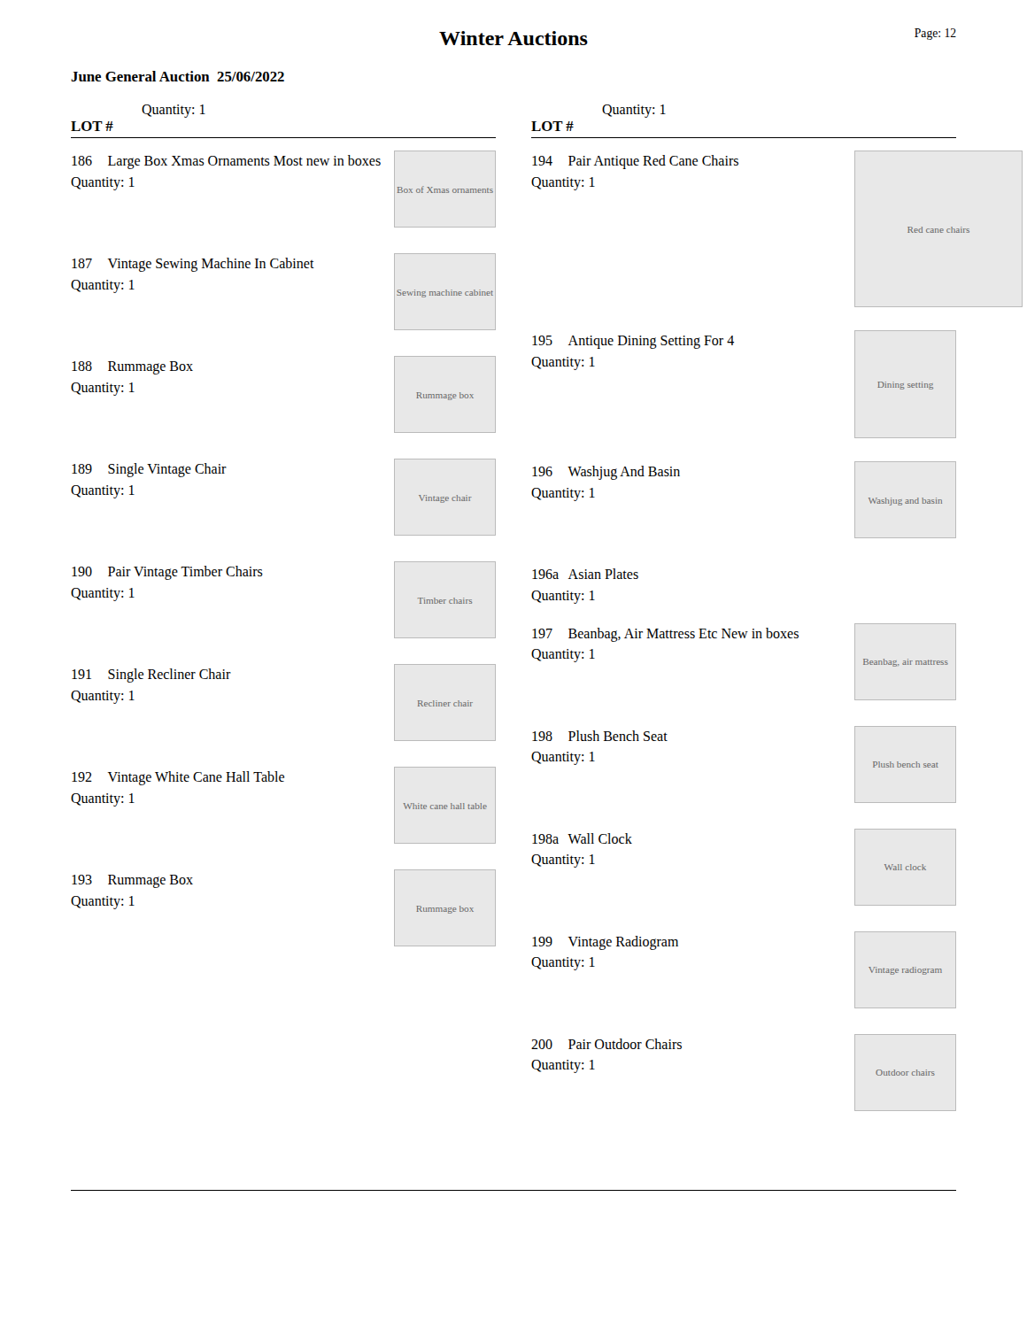Page: 12
Winter Auctions
June General Auction 25/06/2022
Quantity: 1 LOT #
186 Large Box Xmas Ornaments Most new in boxes
Quantity: 1
Box of Xmas ornaments
187 Vintage Sewing Machine In Cabinet
Quantity: 1
Sewing machine cabinet
188 Rummage Box
Quantity: 1
Rummage box
189 Single Vintage Chair
Quantity: 1
Vintage chair
190 Pair Vintage Timber Chairs
Quantity: 1
Timber chairs
191 Single Recliner Chair
Quantity: 1
Recliner chair
192 Vintage White Cane Hall Table
Quantity: 1
White cane hall table
193 Rummage Box
Quantity: 1
Rummage box
Quantity: 1 LOT #
194 Pair Antique Red Cane Chairs
Quantity: 1
Red cane chairs
195 Antique Dining Setting For 4
Quantity: 1
Dining setting
196 Washjug And Basin
Quantity: 1
Washjug and basin
196a Asian Plates
Quantity: 1
197 Beanbag, Air Mattress Etc New in boxes
Quantity: 1
Beanbag, air mattress
198 Plush Bench Seat
Quantity: 1
Plush bench seat
198a Wall Clock
Quantity: 1
Wall clock
199 Vintage Radiogram
Quantity: 1
Vintage radiogram
200 Pair Outdoor Chairs
Quantity: 1
Outdoor chairs